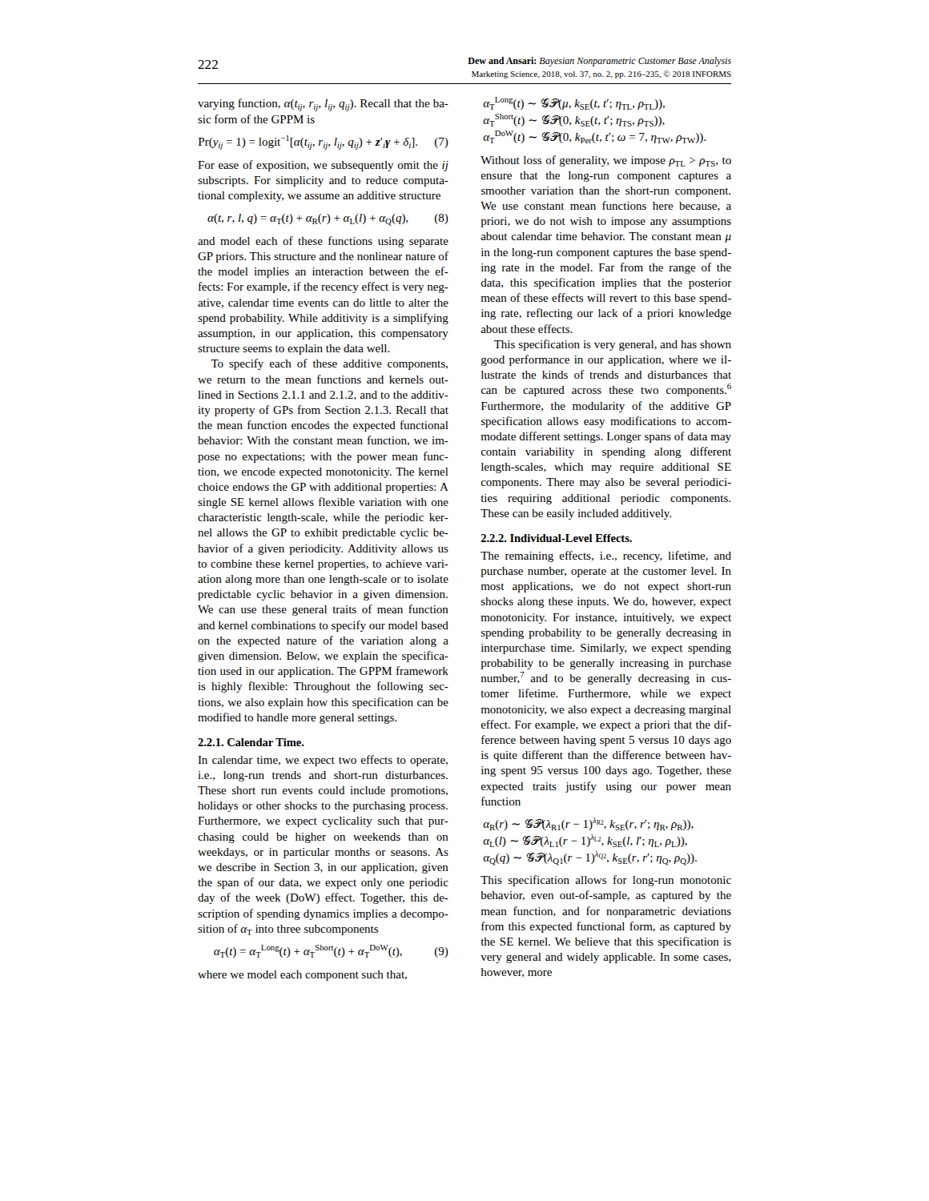222
Dew and Ansari: Bayesian Nonparametric Customer Base Analysis
Marketing Science, 2018, vol. 37, no. 2, pp. 216–235, © 2018 INFORMS
varying function, α(tij, rij, lij, qij). Recall that the basic form of the GPPM is
Pr(yij = 1) = logit−1[α(tij, rij, lij, qij) + z′iγ + δi].
(7)
For ease of exposition, we subsequently omit the ij subscripts. For simplicity and to reduce computational complexity, we assume an additive structure
α(t, r, l, q) = αT(t) + αR(r) + αL(l) + αQ(q),
(8)
and model each of these functions using separate GP priors. This structure and the nonlinear nature of the model implies an interaction between the effects: For example, if the recency effect is very negative, calendar time events can do little to alter the spend probability. While additivity is a simplifying assumption, in our application, this compensatory structure seems to explain the data well.
To specify each of these additive components, we return to the mean functions and kernels outlined in Sections 2.1.1 and 2.1.2, and to the additivity property of GPs from Section 2.1.3. Recall that the mean function encodes the expected functional behavior: With the constant mean function, we impose no expectations; with the power mean function, we encode expected monotonicity. The kernel choice endows the GP with additional properties: A single SE kernel allows flexible variation with one characteristic length-scale, while the periodic kernel allows the GP to exhibit predictable cyclic behavior of a given periodicity. Additivity allows us to combine these kernel properties, to achieve variation along more than one length-scale or to isolate predictable cyclic behavior in a given dimension. We can use these general traits of mean function and kernel combinations to specify our model based on the expected nature of the variation along a given dimension. Below, we explain the specification used in our application. The GPPM framework is highly flexible: Throughout the following sections, we also explain how this specification can be modified to handle more general settings.
2.2.1. Calendar Time.
In calendar time, we expect two effects to operate, i.e., long-run trends and short-run disturbances. These short run events could include promotions, holidays or other shocks to the purchasing process. Furthermore, we expect cyclicality such that purchasing could be higher on weekends than on weekdays, or in particular months or seasons. As we describe in Section 3, in our application, given the span of our data, we expect only one periodic day of the week (DoW) effect. Together, this description of spending dynamics implies a decomposition of αT into three subcomponents
αT(t) = αTLong(t) + αTShort(t) + αTDoW(t),
(9)
where we model each component such that,
αTLong(t) ∼ 𝒢𝒫(μ, kSE(t, t′; ηTL, ρTL)),
αTShort(t) ∼ 𝒢𝒫(0, kSE(t, t′; ηTS, ρTS)),
αTDoW(t) ∼ 𝒢𝒫(0, kPer(t, t′; ω = 7, ηTW, ρTW)).
Without loss of generality, we impose ρTL > ρTS, to ensure that the long-run component captures a smoother variation than the short-run component. We use constant mean functions here because, a priori, we do not wish to impose any assumptions about calendar time behavior. The constant mean μ in the long-run component captures the base spending rate in the model. Far from the range of the data, this specification implies that the posterior mean of these effects will revert to this base spending rate, reflecting our lack of a priori knowledge about these effects.
This specification is very general, and has shown good performance in our application, where we illustrate the kinds of trends and disturbances that can be captured across these two components.6 Furthermore, the modularity of the additive GP specification allows easy modifications to accommodate different settings. Longer spans of data may contain variability in spending along different length-scales, which may require additional SE components. There may also be several periodicities requiring additional periodic components. These can be easily included additively.
2.2.2. Individual-Level Effects.
The remaining effects, i.e., recency, lifetime, and purchase number, operate at the customer level. In most applications, we do not expect short-run shocks along these inputs. We do, however, expect monotonicity. For instance, intuitively, we expect spending probability to be generally decreasing in interpurchase time. Similarly, we expect spending probability to be generally increasing in purchase number,7 and to be generally decreasing in customer lifetime. Furthermore, while we expect monotonicity, we also expect a decreasing marginal effect. For example, we expect a priori that the difference between having spent 5 versus 10 days ago is quite different than the difference between having spent 95 versus 100 days ago. Together, these expected traits justify using our power mean function
αR(r) ∼ 𝒢𝒫(λR1(r − 1)λR2, kSE(r, r′; ηR, ρR)),
αL(l) ∼ 𝒢𝒫(λL1(r − 1)λL2, kSE(l, l′; ηL, ρL)),
αQ(q) ∼ 𝒢𝒫(λQ1(r − 1)λQ2, kSE(r, r′; ηQ, ρQ)).
This specification allows for long-run monotonic behavior, even out-of-sample, as captured by the mean function, and for nonparametric deviations from this expected functional form, as captured by the SE kernel. We believe that this specification is very general and widely applicable. In some cases, however, more